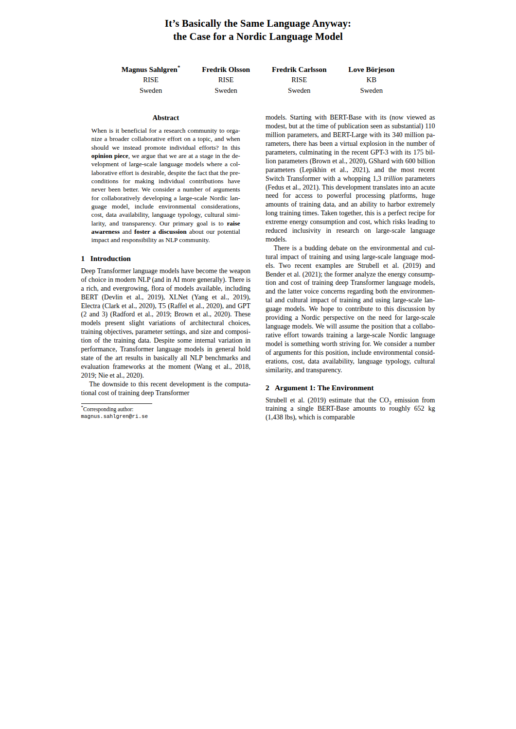It’s Basically the Same Language Anyway:
the Case for a Nordic Language Model
Magnus Sahlgren*
RISE
Sweden
Fredrik Olsson
RISE
Sweden
Fredrik Carlsson
RISE
Sweden
Love Börjeson
KB
Sweden
Abstract
When is it beneficial for a research community to organize a broader collaborative effort on a topic, and when should we instead promote individual efforts? In this opinion piece, we argue that we are at a stage in the development of large-scale language models where a collaborative effort is desirable, despite the fact that the preconditions for making individual contributions have never been better. We consider a number of arguments for collaboratively developing a large-scale Nordic language model, include environmental considerations, cost, data availability, language typology, cultural similarity, and transparency. Our primary goal is to raise awareness and foster a discussion about our potential impact and responsibility as NLP community.
1 Introduction
Deep Transformer language models have become the weapon of choice in modern NLP (and in AI more generally). There is a rich, and evergrowing, flora of models available, including BERT (Devlin et al., 2019), XLNet (Yang et al., 2019), Electra (Clark et al., 2020), T5 (Raffel et al., 2020), and GPT (2 and 3) (Radford et al., 2019; Brown et al., 2020). These models present slight variations of architectural choices, training objectives, parameter settings, and size and composition of the training data. Despite some internal variation in performance, Transformer language models in general hold state of the art results in basically all NLP benchmarks and evaluation frameworks at the moment (Wang et al., 2018, 2019; Nie et al., 2020).
The downside to this recent development is the computational cost of training deep Transformer
*Corresponding author: magnus.sahlgren@ri.se
models. Starting with BERT-Base with its (now viewed as modest, but at the time of publication seen as substantial) 110 million parameters, and BERT-Large with its 340 million parameters, there has been a virtual explosion in the number of parameters, culminating in the recent GPT-3 with its 175 billion parameters (Brown et al., 2020), GShard with 600 billion parameters (Lepikhin et al., 2021), and the most recent Switch Transformer with a whopping 1,3 trillion parameters (Fedus et al., 2021). This development translates into an acute need for access to powerful processing platforms, huge amounts of training data, and an ability to harbor extremely long training times. Taken together, this is a perfect recipe for extreme energy consumption and cost, which risks leading to reduced inclusivity in research on large-scale language models.
There is a budding debate on the environmental and cultural impact of training and using large-scale language models. Two recent examples are Strubell et al. (2019) and Bender et al. (2021); the former analyze the energy consumption and cost of training deep Transformer language models, and the latter voice concerns regarding both the environmental and cultural impact of training and using large-scale language models. We hope to contribute to this discussion by providing a Nordic perspective on the need for large-scale language models. We will assume the position that a collaborative effort towards training a large-scale Nordic language model is something worth striving for. We consider a number of arguments for this position, include environmental considerations, cost, data availability, language typology, cultural similarity, and transparency.
2 Argument 1: The Environment
Strubell et al. (2019) estimate that the CO2 emission from training a single BERT-Base amounts to roughly 652 kg (1,438 lbs), which is comparable